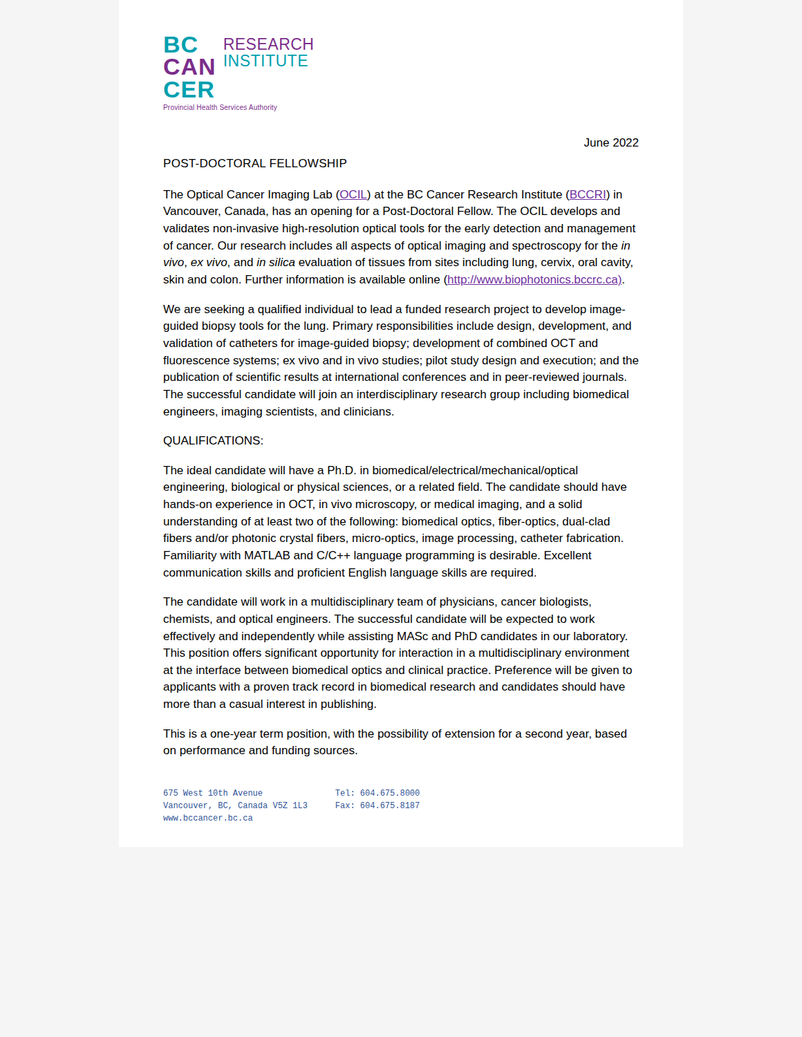BC CAN CER
RESEARCH INSTITUTE
Provincial Health Services Authority
June 2022
POST-DOCTORAL FELLOWSHIP
The Optical Cancer Imaging Lab (OCIL) at the BC Cancer Research Institute (BCCRI) in Vancouver, Canada, has an opening for a Post-Doctoral Fellow. The OCIL develops and validates non-invasive high-resolution optical tools for the early detection and management of cancer. Our research includes all aspects of optical imaging and spectroscopy for the in vivo, ex vivo, and in silica evaluation of tissues from sites including lung, cervix, oral cavity, skin and colon. Further information is available online (http://www.biophotonics.bccrc.ca).
We are seeking a qualified individual to lead a funded research project to develop image-guided biopsy tools for the lung. Primary responsibilities include design, development, and validation of catheters for image-guided biopsy; development of combined OCT and fluorescence systems; ex vivo and in vivo studies; pilot study design and execution; and the publication of scientific results at international conferences and in peer-reviewed journals. The successful candidate will join an interdisciplinary research group including biomedical engineers, imaging scientists, and clinicians.
QUALIFICATIONS:
The ideal candidate will have a Ph.D. in biomedical/electrical/mechanical/optical engineering, biological or physical sciences, or a related field. The candidate should have hands-on experience in OCT, in vivo microscopy, or medical imaging, and a solid understanding of at least two of the following: biomedical optics, fiber-optics, dual-clad fibers and/or photonic crystal fibers, micro-optics, image processing, catheter fabrication. Familiarity with MATLAB and C/C++ language programming is desirable. Excellent communication skills and proficient English language skills are required.
The candidate will work in a multidisciplinary team of physicians, cancer biologists, chemists, and optical engineers. The successful candidate will be expected to work effectively and independently while assisting MASc and PhD candidates in our laboratory. This position offers significant opportunity for interaction in a multidisciplinary environment at the interface between biomedical optics and clinical practice. Preference will be given to applicants with a proven track record in biomedical research and candidates should have more than a casual interest in publishing.
This is a one-year term position, with the possibility of extension for a second year, based on performance and funding sources.
| 675 West 10th Avenue | Tel: 604.675.8000 |
| Vancouver, BC, Canada V5Z 1L3 | Fax: 604.675.8187 |
| www.bccancer.bc.ca | |